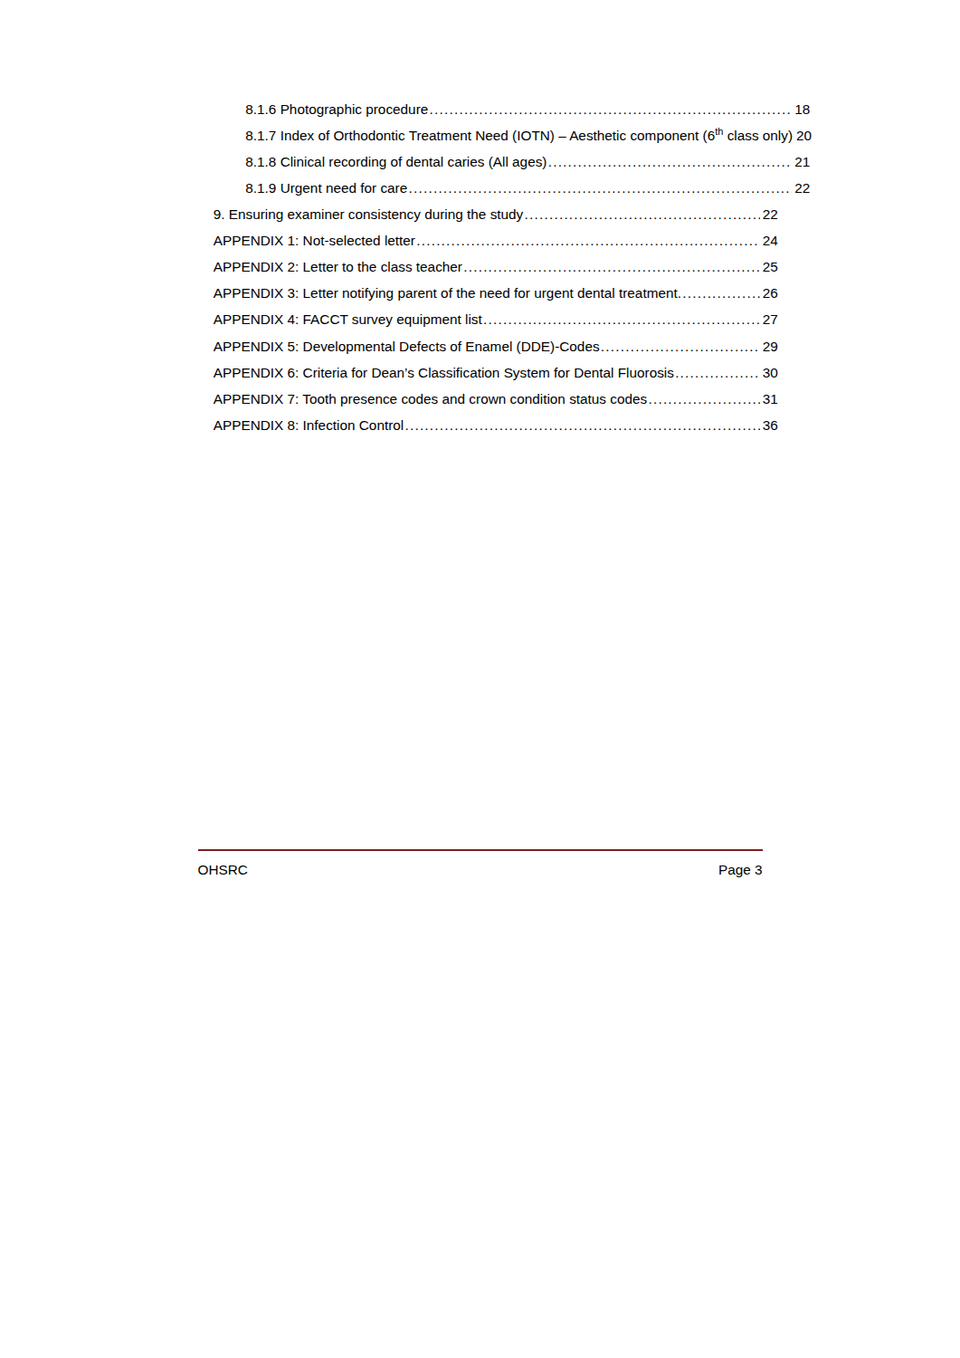8.1.6 Photographic procedure .................................................................................................. 18
8.1.7 Index of Orthodontic Treatment Need (IOTN) – Aesthetic component (6th class only) .... 20
8.1.8 Clinical recording of dental caries (All ages) ..................................................................... 21
8.1.9 Urgent need for care ....................................................................................................... 22
9. Ensuring examiner consistency during the study .......................................................................... 22
APPENDIX 1: Not-selected letter ..................................................................................................... 24
APPENDIX 2: Letter to the class teacher ............................................................................................ 25
APPENDIX 3: Letter notifying parent of the need for urgent dental treatment. ............................... 26
APPENDIX 4: FACCT survey equipment list ......................................................................................... 27
APPENDIX 5: Developmental Defects of Enamel (DDE)-Codes .......................................................... 29
APPENDIX 6: Criteria for Dean’s Classification System for Dental Fluorosis ..................................... 30
APPENDIX 7: Tooth presence codes and crown condition status codes ........................................... 31
APPENDIX 8: Infection Control ......................................................................................................... 36
OHSRC Page 3